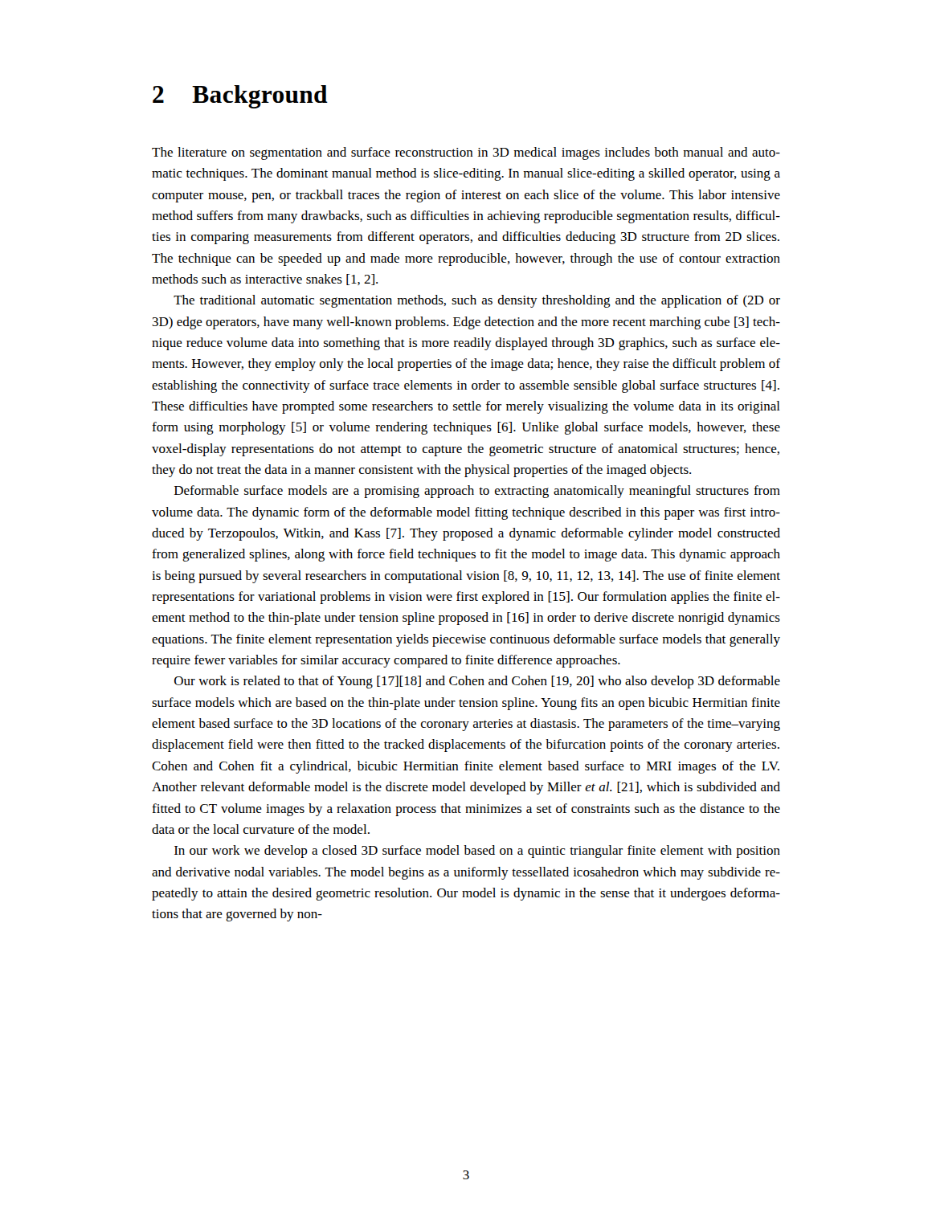2 Background
The literature on segmentation and surface reconstruction in 3D medical images includes both manual and automatic techniques. The dominant manual method is slice-editing. In manual slice-editing a skilled operator, using a computer mouse, pen, or trackball traces the region of interest on each slice of the volume. This labor intensive method suffers from many drawbacks, such as difficulties in achieving reproducible segmentation results, difficulties in comparing measurements from different operators, and difficulties deducing 3D structure from 2D slices. The technique can be speeded up and made more reproducible, however, through the use of contour extraction methods such as interactive snakes [1, 2].
The traditional automatic segmentation methods, such as density thresholding and the application of (2D or 3D) edge operators, have many well-known problems. Edge detection and the more recent marching cube [3] technique reduce volume data into something that is more readily displayed through 3D graphics, such as surface elements. However, they employ only the local properties of the image data; hence, they raise the difficult problem of establishing the connectivity of surface trace elements in order to assemble sensible global surface structures [4]. These difficulties have prompted some researchers to settle for merely visualizing the volume data in its original form using morphology [5] or volume rendering techniques [6]. Unlike global surface models, however, these voxel-display representations do not attempt to capture the geometric structure of anatomical structures; hence, they do not treat the data in a manner consistent with the physical properties of the imaged objects.
Deformable surface models are a promising approach to extracting anatomically meaningful structures from volume data. The dynamic form of the deformable model fitting technique described in this paper was first introduced by Terzopoulos, Witkin, and Kass [7]. They proposed a dynamic deformable cylinder model constructed from generalized splines, along with force field techniques to fit the model to image data. This dynamic approach is being pursued by several researchers in computational vision [8, 9, 10, 11, 12, 13, 14]. The use of finite element representations for variational problems in vision were first explored in [15]. Our formulation applies the finite element method to the thin-plate under tension spline proposed in [16] in order to derive discrete nonrigid dynamics equations. The finite element representation yields piecewise continuous deformable surface models that generally require fewer variables for similar accuracy compared to finite difference approaches.
Our work is related to that of Young [17][18] and Cohen and Cohen [19, 20] who also develop 3D deformable surface models which are based on the thin-plate under tension spline. Young fits an open bicubic Hermitian finite element based surface to the 3D locations of the coronary arteries at diastasis. The parameters of the time–varying displacement field were then fitted to the tracked displacements of the bifurcation points of the coronary arteries. Cohen and Cohen fit a cylindrical, bicubic Hermitian finite element based surface to MRI images of the LV. Another relevant deformable model is the discrete model developed by Miller et al. [21], which is subdivided and fitted to CT volume images by a relaxation process that minimizes a set of constraints such as the distance to the data or the local curvature of the model.
In our work we develop a closed 3D surface model based on a quintic triangular finite element with position and derivative nodal variables. The model begins as a uniformly tessellated icosahedron which may subdivide repeatedly to attain the desired geometric resolution. Our model is dynamic in the sense that it undergoes deformations that are governed by non-
3